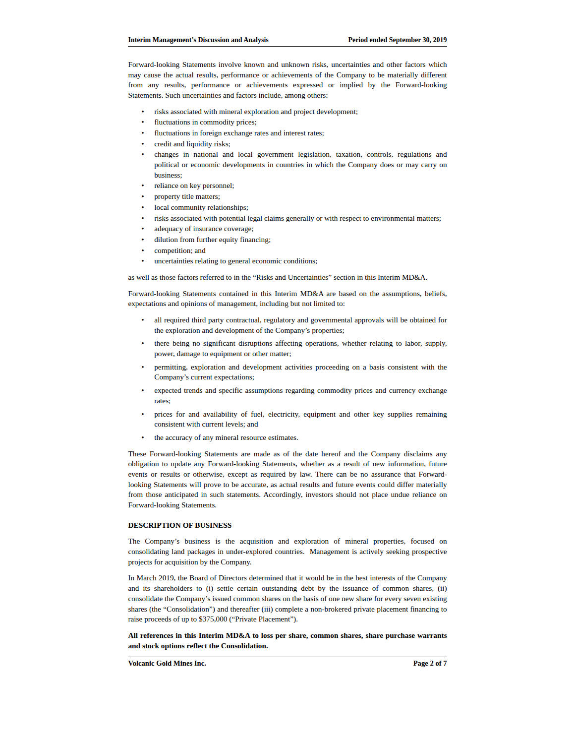Interim Management’s Discussion and Analysis
Period ended September 30, 2019
Forward-looking Statements involve known and unknown risks, uncertainties and other factors which may cause the actual results, performance or achievements of the Company to be materially different from any results, performance or achievements expressed or implied by the Forward-looking Statements. Such uncertainties and factors include, among others:
risks associated with mineral exploration and project development;
fluctuations in commodity prices;
fluctuations in foreign exchange rates and interest rates;
credit and liquidity risks;
changes in national and local government legislation, taxation, controls, regulations and political or economic developments in countries in which the Company does or may carry on business;
reliance on key personnel;
property title matters;
local community relationships;
risks associated with potential legal claims generally or with respect to environmental matters;
adequacy of insurance coverage;
dilution from further equity financing;
competition; and
uncertainties relating to general economic conditions;
as well as those factors referred to in the “Risks and Uncertainties” section in this Interim MD&A.
Forward-looking Statements contained in this Interim MD&A are based on the assumptions, beliefs, expectations and opinions of management, including but not limited to:
all required third party contractual, regulatory and governmental approvals will be obtained for the exploration and development of the Company’s properties;
there being no significant disruptions affecting operations, whether relating to labor, supply, power, damage to equipment or other matter;
permitting, exploration and development activities proceeding on a basis consistent with the Company’s current expectations;
expected trends and specific assumptions regarding commodity prices and currency exchange rates;
prices for and availability of fuel, electricity, equipment and other key supplies remaining consistent with current levels; and
the accuracy of any mineral resource estimates.
These Forward-looking Statements are made as of the date hereof and the Company disclaims any obligation to update any Forward-looking Statements, whether as a result of new information, future events or results or otherwise, except as required by law. There can be no assurance that Forward-looking Statements will prove to be accurate, as actual results and future events could differ materially from those anticipated in such statements. Accordingly, investors should not place undue reliance on Forward-looking Statements.
DESCRIPTION OF BUSINESS
The Company’s business is the acquisition and exploration of mineral properties, focused on consolidating land packages in under-explored countries. Management is actively seeking prospective projects for acquisition by the Company.
In March 2019, the Board of Directors determined that it would be in the best interests of the Company and its shareholders to (i) settle certain outstanding debt by the issuance of common shares, (ii) consolidate the Company’s issued common shares on the basis of one new share for every seven existing shares (the “Consolidation”) and thereafter (iii) complete a non-brokered private placement financing to raise proceeds of up to $375,000 (“Private Placement”).
All references in this Interim MD&A to loss per share, common shares, share purchase warrants and stock options reflect the Consolidation.
Volcanic Gold Mines Inc.
Page 2 of 7